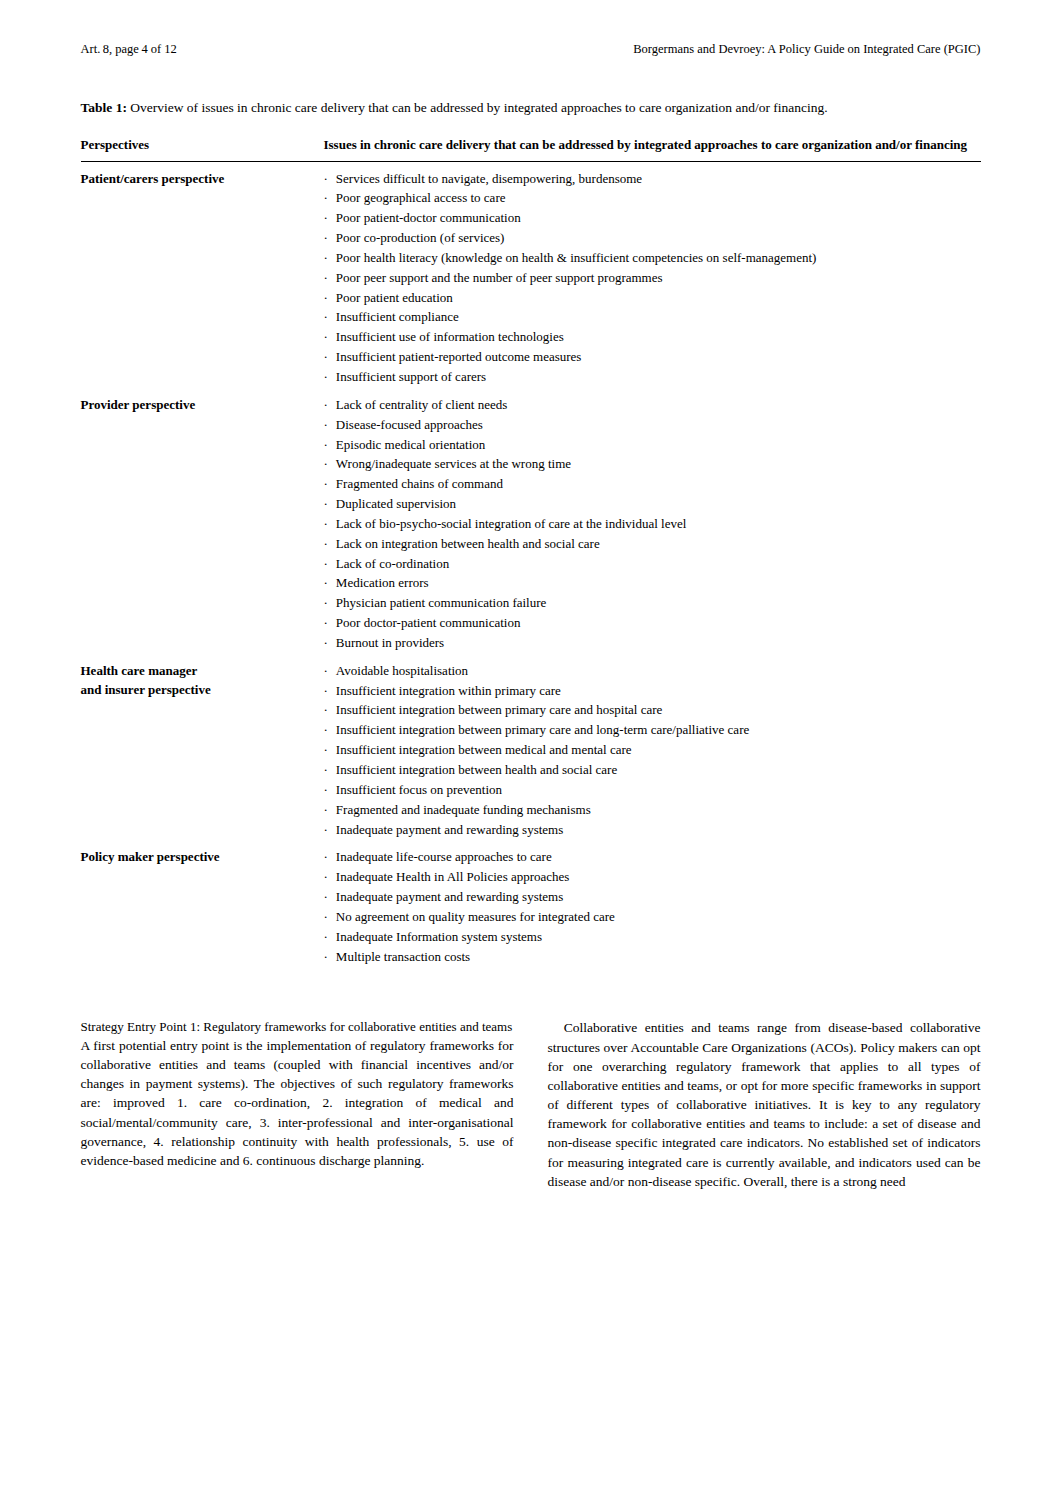Art. 8, page 4 of 12
Borgermans and Devroey: A Policy Guide on Integrated Care (PGIC)
Table 1: Overview of issues in chronic care delivery that can be addressed by integrated approaches to care organization and/or financing.
| Perspectives | Issues in chronic care delivery that can be addressed by integrated approaches to care organization and/or financing |
| --- | --- |
| Patient/carers perspective | Services difficult to navigate, disempowering, burdensome Poor geographical access to care Poor patient-doctor communication Poor co-production (of services) Poor health literacy (knowledge on health & insufficient competencies on self-management) Poor peer support and the number of peer support programmes Poor patient education Insufficient compliance Insufficient use of information technologies Insufficient patient-reported outcome measures Insufficient support of carers |
| Provider perspective | Lack of centrality of client needs Disease-focused approaches Episodic medical orientation Wrong/inadequate services at the wrong time Fragmented chains of command Duplicated supervision Lack of bio-psycho-social integration of care at the individual level Lack on integration between health and social care Lack of co-ordination Medication errors Physician patient communication failure Poor doctor-patient communication Burnout in providers |
| Health care manager and insurer perspective | Avoidable hospitalisation Insufficient integration within primary care Insufficient integration between primary care and hospital care Insufficient integration between primary care and long-term care/palliative care Insufficient integration between medical and mental care Insufficient integration between health and social care Insufficient focus on prevention Fragmented and inadequate funding mechanisms Inadequate payment and rewarding systems |
| Policy maker perspective | Inadequate life-course approaches to care Inadequate Health in All Policies approaches Inadequate payment and rewarding systems No agreement on quality measures for integrated care Inadequate Information system systems Multiple transaction costs |
Strategy Entry Point 1: Regulatory frameworks for collaborative entities and teams
A first potential entry point is the implementation of regulatory frameworks for collaborative entities and teams (coupled with financial incentives and/or changes in payment systems). The objectives of such regulatory frameworks are: improved 1. care co-ordination, 2. integration of medical and social/mental/community care, 3. inter-professional and inter-organisational governance, 4. relationship continuity with health professionals, 5. use of evidence-based medicine and 6. continuous discharge planning.
Collaborative entities and teams range from disease-based collaborative structures over Accountable Care Organizations (ACOs). Policy makers can opt for one overarching regulatory framework that applies to all types of collaborative entities and teams, or opt for more specific frameworks in support of different types of collaborative initiatives. It is key to any regulatory framework for collaborative entities and teams to include: a set of disease and non-disease specific integrated care indicators. No established set of indicators for measuring integrated care is currently available, and indicators used can be disease and/or non-disease specific. Overall, there is a strong need